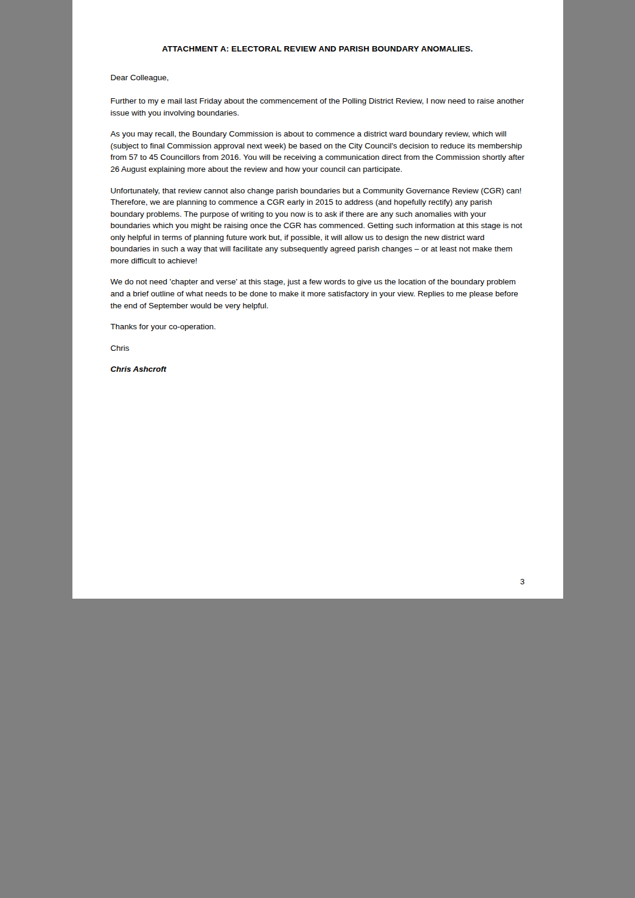ATTACHMENT A: ELECTORAL REVIEW AND PARISH BOUNDARY ANOMALIES.
Dear Colleague,
Further to my e mail last Friday about the commencement of the Polling District Review, I now need to raise another issue with you involving boundaries.
As you may recall, the Boundary Commission is about to commence a district ward boundary review, which will (subject to final Commission approval next week) be based on the City Council's decision to reduce its membership from 57 to 45 Councillors from 2016. You will be receiving a communication direct from the Commission shortly after 26 August explaining more about the review and how your council can participate.
Unfortunately, that review cannot also change parish boundaries but a Community Governance Review (CGR) can! Therefore, we are planning to commence a CGR early in 2015 to address (and hopefully rectify) any parish boundary problems. The purpose of writing to you now is to ask if there are any such anomalies with your boundaries which you might be raising once the CGR has commenced. Getting such information at this stage is not only helpful in terms of planning future work but, if possible, it will allow us to design the new district ward boundaries in such a way that will facilitate any subsequently agreed parish changes – or at least not make them more difficult to achieve!
We do not need 'chapter and verse' at this stage, just a few words to give us the location of the boundary problem and a brief outline of what needs to be done to make it more satisfactory in your view. Replies to me please before the end of September would be very helpful.
Thanks for your co-operation.
Chris
Chris Ashcroft
3